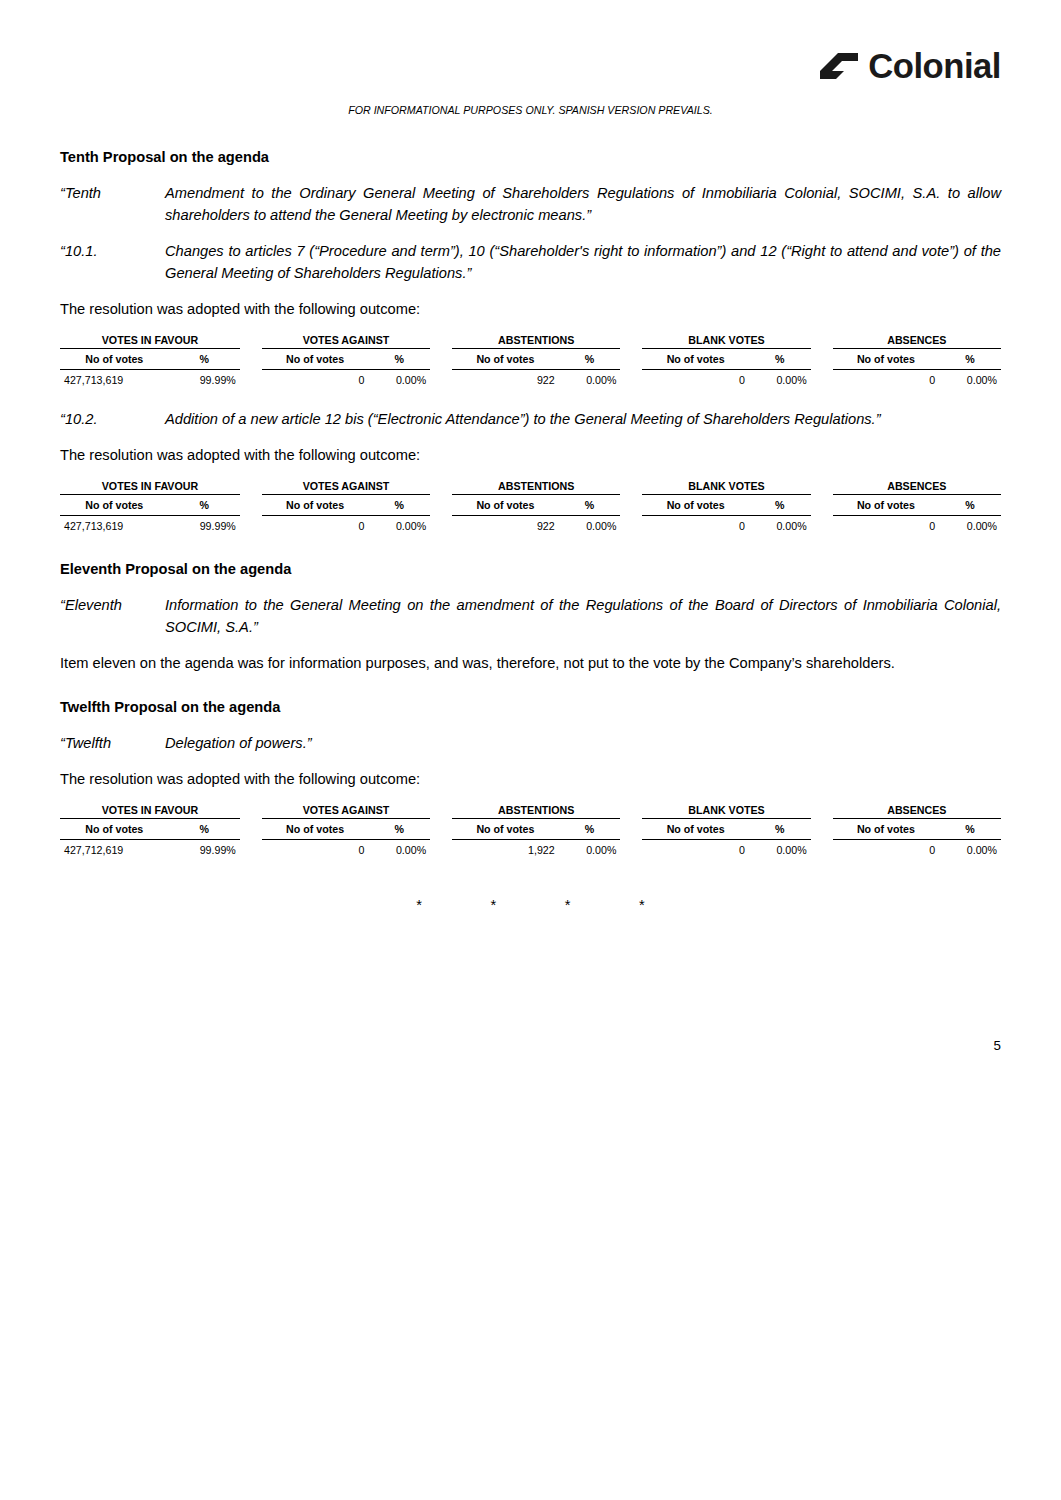Colonial
FOR INFORMATIONAL PURPOSES ONLY. SPANISH VERSION PREVAILS.
Tenth Proposal on the agenda
“Tenth
Amendment to the Ordinary General Meeting of Shareholders Regulations of Inmobiliaria Colonial, SOCIMI, S.A. to allow shareholders to attend the General Meeting by electronic means.”
“10.1.
Changes to articles 7 (“Procedure and term”), 10 (“Shareholder's right to information”) and 12 (“Right to attend and vote”) of the General Meeting of Shareholders Regulations.”
The resolution was adopted with the following outcome:
| VOTES IN FAVOUR | | VOTES AGAINST | | ABSTENTIONS | | BLANK VOTES | | ABSENCES |
| No of votes | % | | No of votes | % | | No of votes | % | | No of votes | % | | No of votes | % |
| 427,713,619 | 99.99% | | 0 | 0.00% | | 922 | 0.00% | | 0 | 0.00% | | 0 | 0.00% |
“10.2.
Addition of a new article 12 bis (“Electronic Attendance”) to the General Meeting of Shareholders Regulations.”
The resolution was adopted with the following outcome:
| VOTES IN FAVOUR | | VOTES AGAINST | | ABSTENTIONS | | BLANK VOTES | | ABSENCES |
| No of votes | % | | No of votes | % | | No of votes | % | | No of votes | % | | No of votes | % |
| 427,713,619 | 99.99% | | 0 | 0.00% | | 922 | 0.00% | | 0 | 0.00% | | 0 | 0.00% |
Eleventh Proposal on the agenda
“Eleventh
Information to the General Meeting on the amendment of the Regulations of the Board of Directors of Inmobiliaria Colonial, SOCIMI, S.A.”
Item eleven on the agenda was for information purposes, and was, therefore, not put to the vote by the Company’s shareholders.
Twelfth Proposal on the agenda
“Twelfth
Delegation of powers.”
The resolution was adopted with the following outcome:
| VOTES IN FAVOUR | | VOTES AGAINST | | ABSTENTIONS | | BLANK VOTES | | ABSENCES |
| No of votes | % | | No of votes | % | | No of votes | % | | No of votes | % | | No of votes | % |
| 427,712,619 | 99.99% | | 0 | 0.00% | | 1,922 | 0.00% | | 0 | 0.00% | | 0 | 0.00% |
* * * *
5